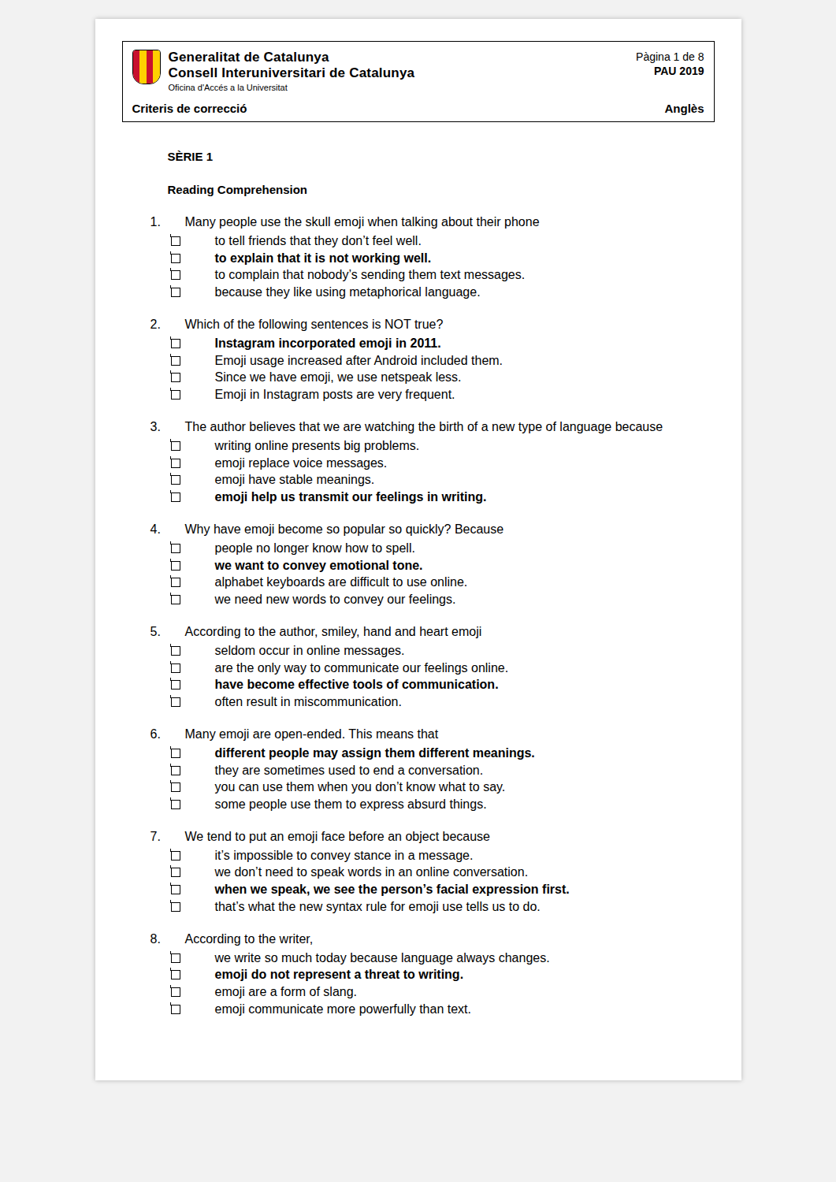Generalitat de Catalunya
Consell Interuniversitari de Catalunya
Oficina d'Accés a la Universitat
Pàgina 1 de 8
PAU 2019
Criteris de correcció
Anglès
SÈRIE 1
Reading Comprehension
1. Many people use the skull emoji when talking about their phone
to tell friends that they don’t feel well.
to explain that it is not working well.
to complain that nobody’s sending them text messages.
because they like using metaphorical language.
2. Which of the following sentences is NOT true?
Instagram incorporated emoji in 2011.
Emoji usage increased after Android included them.
Since we have emoji, we use netspeak less.
Emoji in Instagram posts are very frequent.
3. The author believes that we are watching the birth of a new type of language because
writing online presents big problems.
emoji replace voice messages.
emoji have stable meanings.
emoji help us transmit our feelings in writing.
4. Why have emoji become so popular so quickly? Because
people no longer know how to spell.
we want to convey emotional tone.
alphabet keyboards are difficult to use online.
we need new words to convey our feelings.
5. According to the author, smiley, hand and heart emoji
seldom occur in online messages.
are the only way to communicate our feelings online.
have become effective tools of communication.
often result in miscommunication.
6. Many emoji are open-ended. This means that
different people may assign them different meanings.
they are sometimes used to end a conversation.
you can use them when you don’t know what to say.
some people use them to express absurd things.
7. We tend to put an emoji face before an object because
it’s impossible to convey stance in a message.
we don’t need to speak words in an online conversation.
when we speak, we see the person’s facial expression first.
that’s what the new syntax rule for emoji use tells us to do.
8. According to the writer,
we write so much today because language always changes.
emoji do not represent a threat to writing.
emoji are a form of slang.
emoji communicate more powerfully than text.